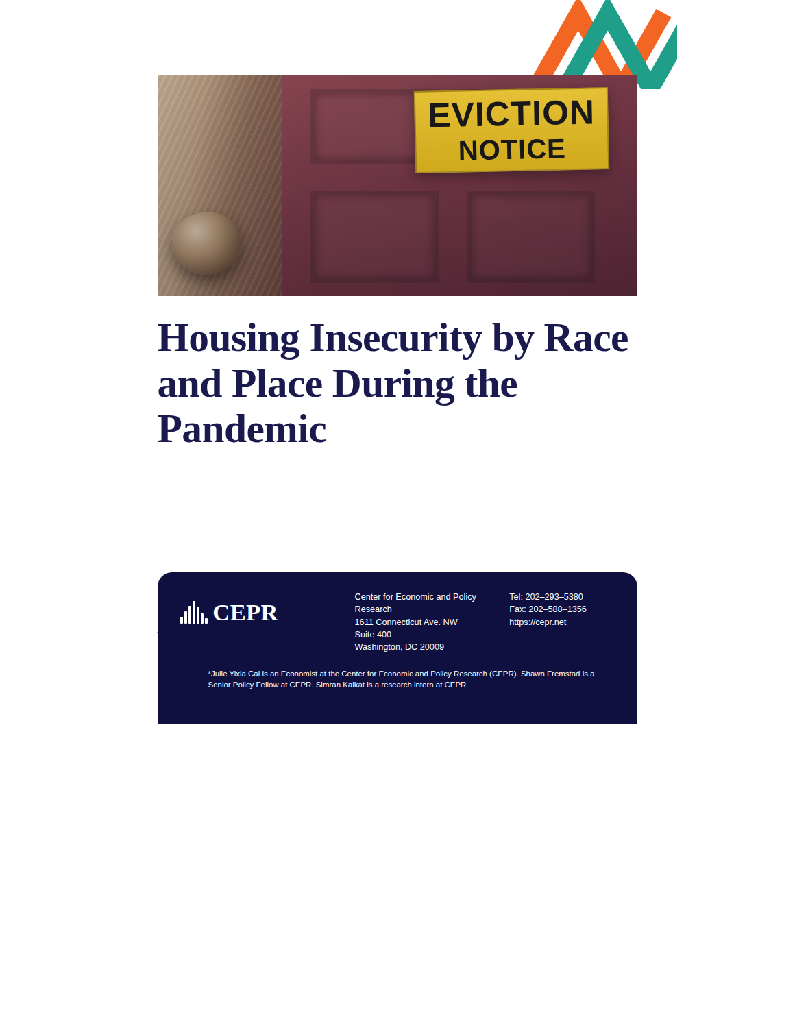EVICTION NOTICE
Housing Insecurity by Race and Place During the Pandemic
By Julie Yixia Cai, Shawn Fremstad, and Simran Kalkat* March 2021
CEPR
Center for Economic and Policy Research
1611 Connecticut Ave. NW
Suite 400
Washington, DC 20009
Tel: 202–293–5380
Fax: 202–588–1356
https://cepr.net
*Julie Yixia Cai is an Economist at the Center for Economic and Policy Research (CEPR). Shawn Fremstad is a Senior Policy Fellow at CEPR. Simran Kalkat is a research intern at CEPR.